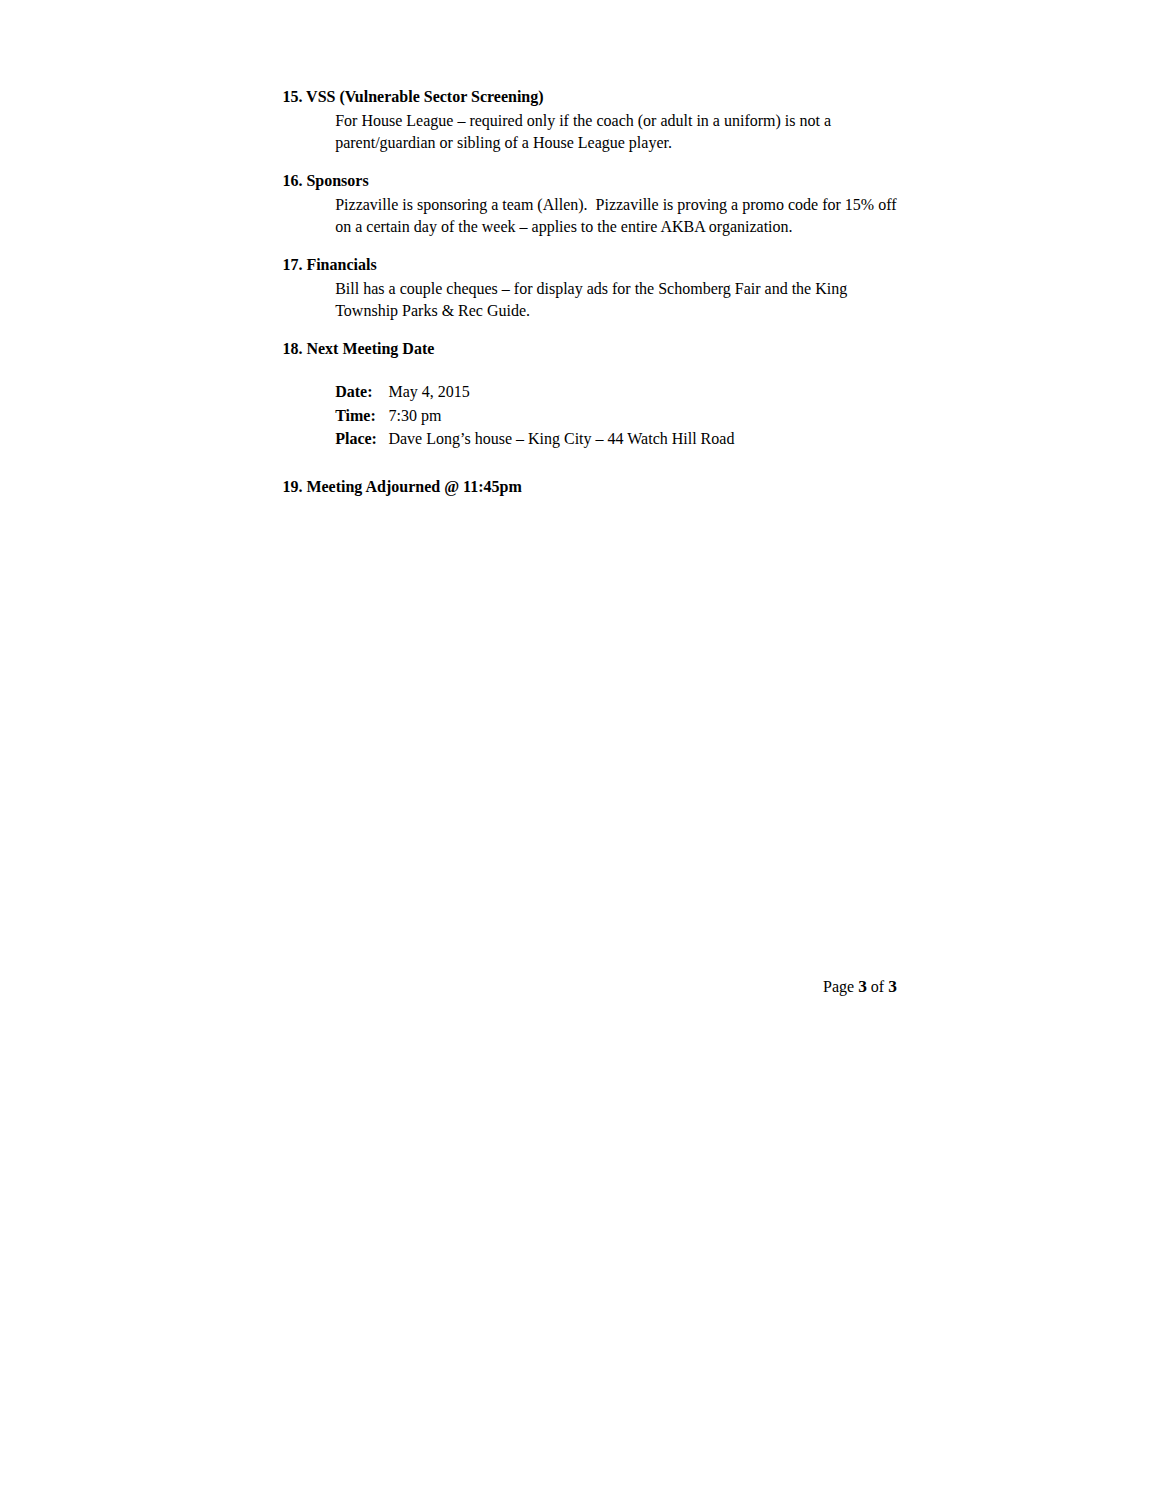15. VSS (Vulnerable Sector Screening)
For House League – required only if the coach (or adult in a uniform) is not a parent/guardian or sibling of a House League player.
16. Sponsors
Pizzaville is sponsoring a team (Allen). Pizzaville is proving a promo code for 15% off on a certain day of the week – applies to the entire AKBA organization.
17. Financials
Bill has a couple cheques – for display ads for the Schomberg Fair and the King Township Parks & Rec Guide.
18. Next Meeting Date
| Date: | May 4, 2015 |
| Time: | 7:30 pm |
| Place: | Dave Long’s house – King City – 44 Watch Hill Road |
19. Meeting Adjourned @ 11:45pm
Page 3 of 3